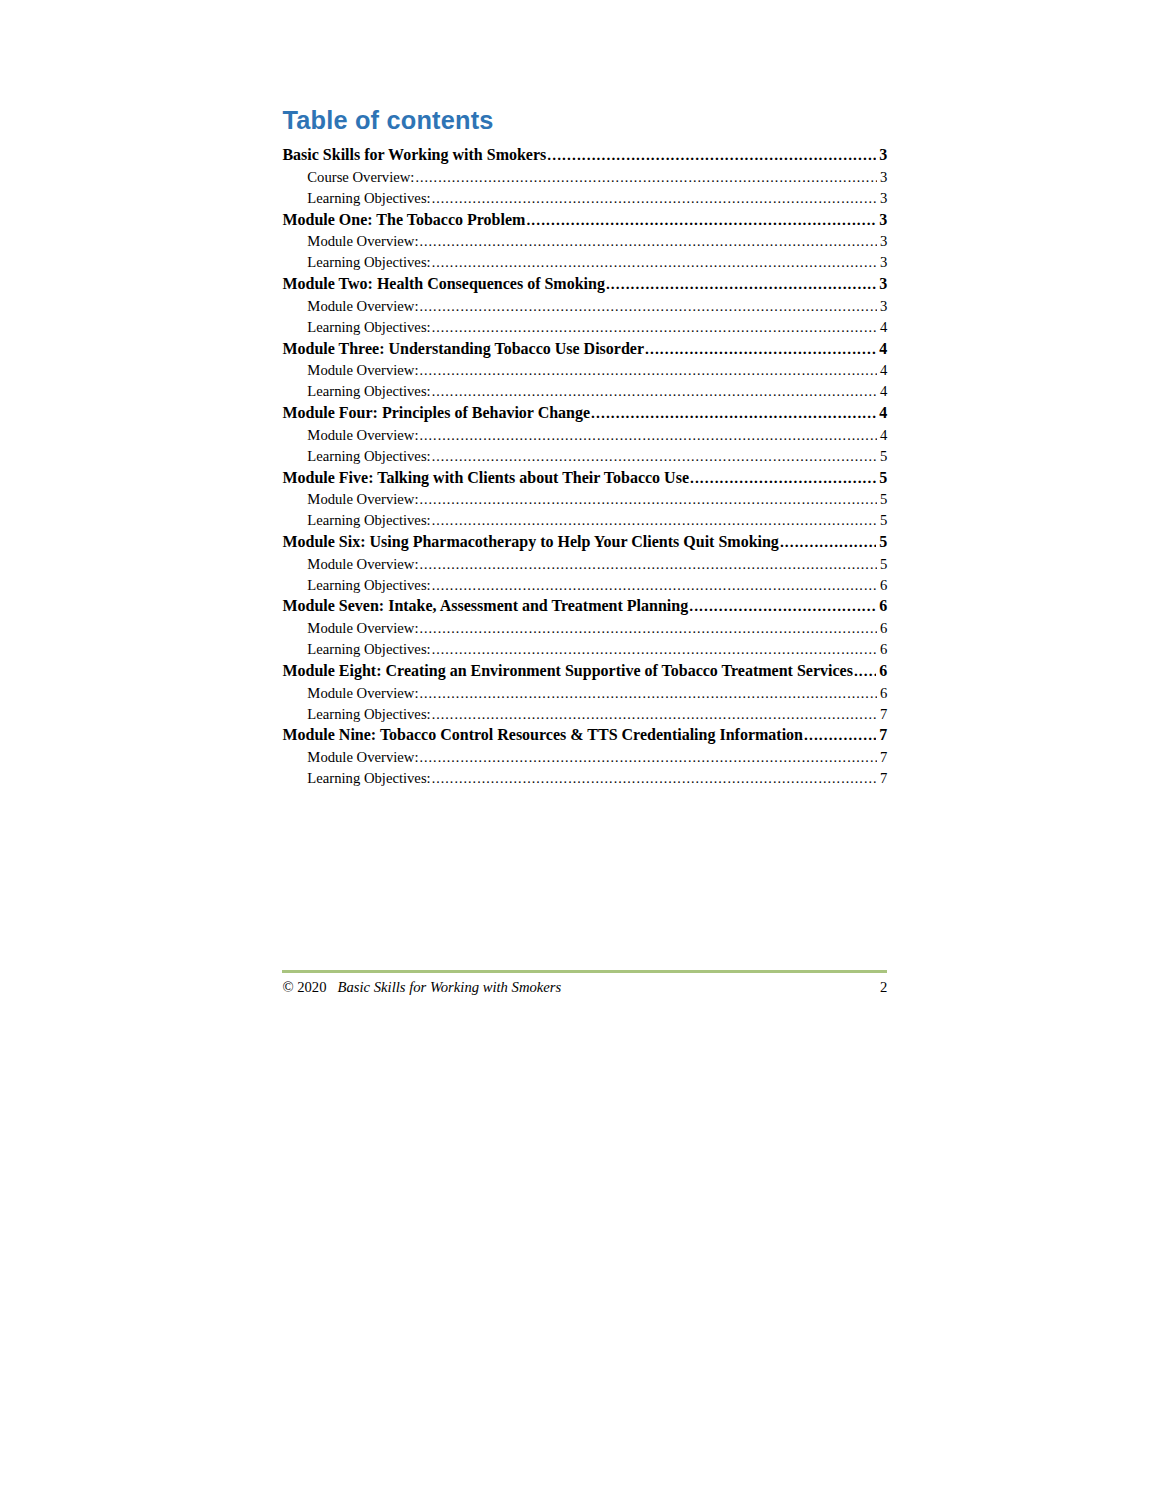Table of contents
Basic Skills for Working with Smokers .......................................................................................... 3
Course Overview: ................................................................................................................................. 3
Learning Objectives: .......................................................................................................................... 3
Module One: The Tobacco Problem ............................................................................................. 3
Module Overview: ................................................................................................................................ 3
Learning Objectives: .......................................................................................................................... 3
Module Two: Health Consequences of Smoking ............................................................................ 3
Module Overview: ................................................................................................................................ 3
Learning Objectives: .......................................................................................................................... 4
Module Three: Understanding Tobacco Use Disorder ..................................................................... 4
Module Overview: ................................................................................................................................ 4
Learning Objectives: .......................................................................................................................... 4
Module Four: Principles of Behavior Change ............................................................................... 4
Module Overview: ................................................................................................................................ 4
Learning Objectives: .......................................................................................................................... 5
Module Five: Talking with Clients about Their Tobacco Use ........................................................ 5
Module Overview: ................................................................................................................................ 5
Learning Objectives: .......................................................................................................................... 5
Module Six: Using Pharmacotherapy to Help Your Clients Quit Smoking ..................................... 5
Module Overview: ................................................................................................................................ 5
Learning Objectives: .......................................................................................................................... 6
Module Seven: Intake, Assessment and Treatment Planning ........................................................ 6
Module Overview: ................................................................................................................................ 6
Learning Objectives: .......................................................................................................................... 6
Module Eight: Creating an Environment Supportive of Tobacco Treatment Services ................... 6
Module Overview: ................................................................................................................................ 6
Learning Objectives: .......................................................................................................................... 7
Module Nine: Tobacco Control Resources & TTS Credentialing Information .............................. 7
Module Overview: ................................................................................................................................ 7
Learning Objectives: .......................................................................................................................... 7
© 2020 Basic Skills for Working with Smokers 2